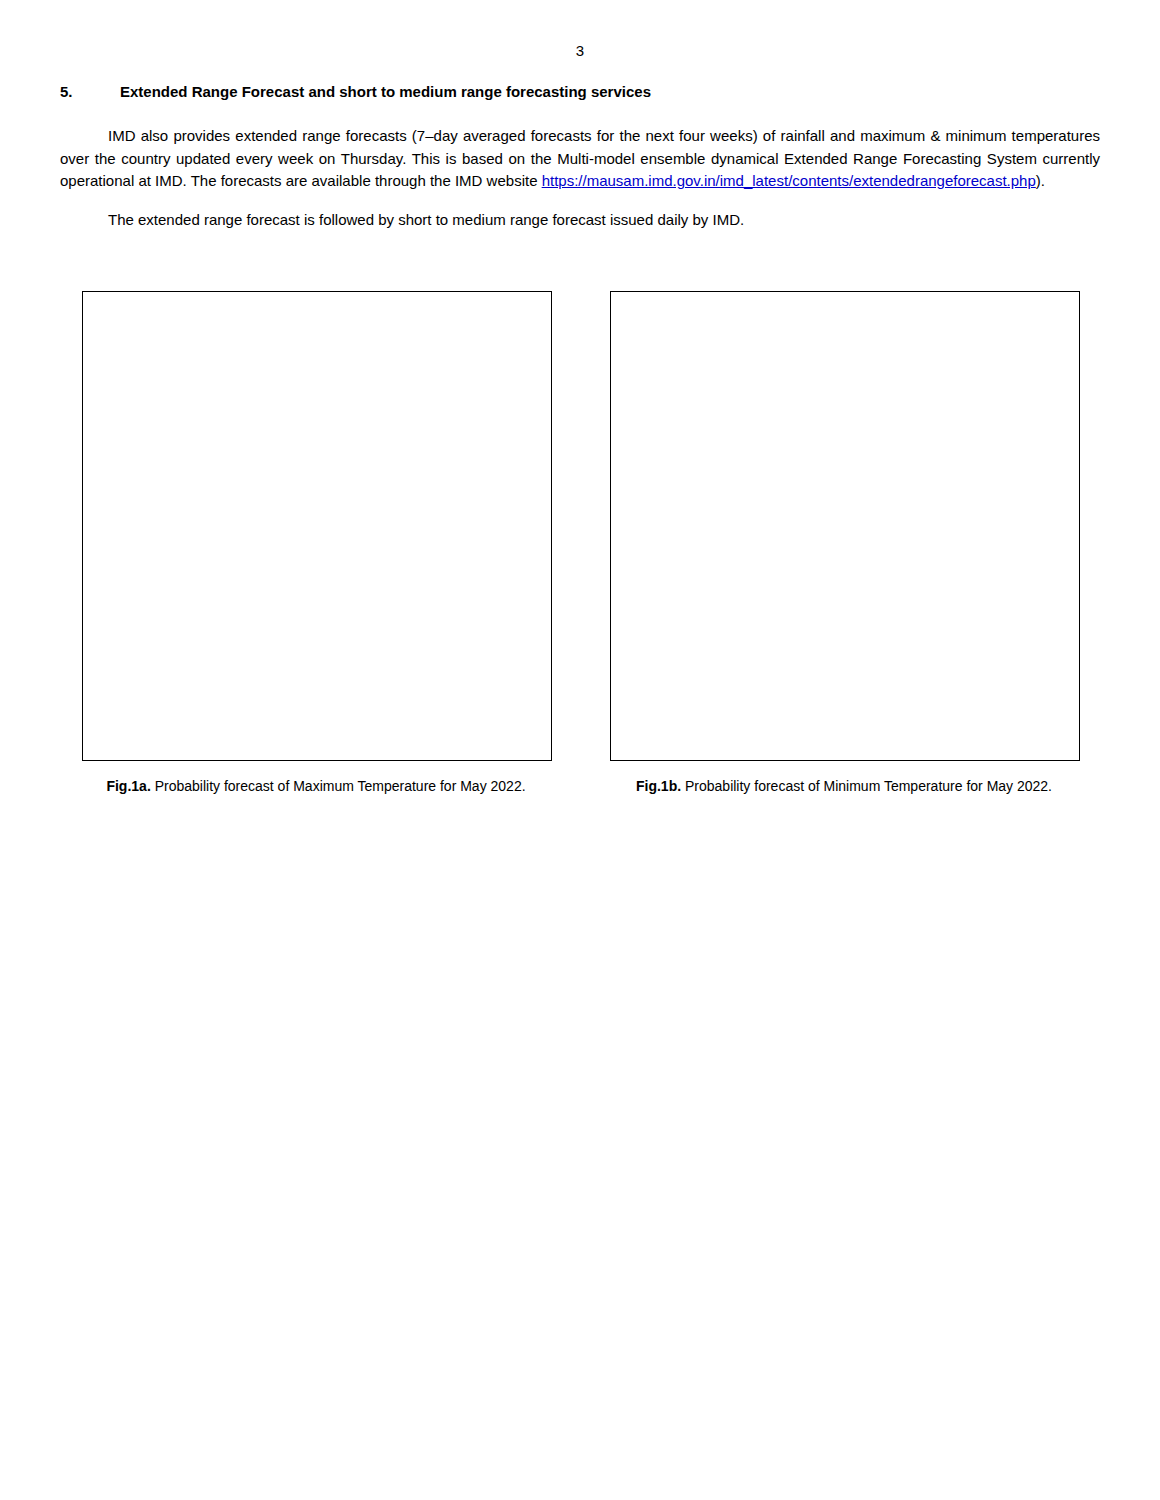3
5. Extended Range Forecast and short to medium range forecasting services
IMD also provides extended range forecasts (7–day averaged forecasts for the next four weeks) of rainfall and maximum & minimum temperatures over the country updated every week on Thursday. This is based on the Multi-model ensemble dynamical Extended Range Forecasting System currently operational at IMD. The forecasts are available through the IMD website https://mausam.imd.gov.in/imd_latest/contents/extendedrangeforecast.php).
The extended range forecast is followed by short to medium range forecast issued daily by IMD.
Fig.1a. Probability forecast of Maximum Temperature for May 2022.
Fig.1b. Probability forecast of Minimum Temperature for May 2022.